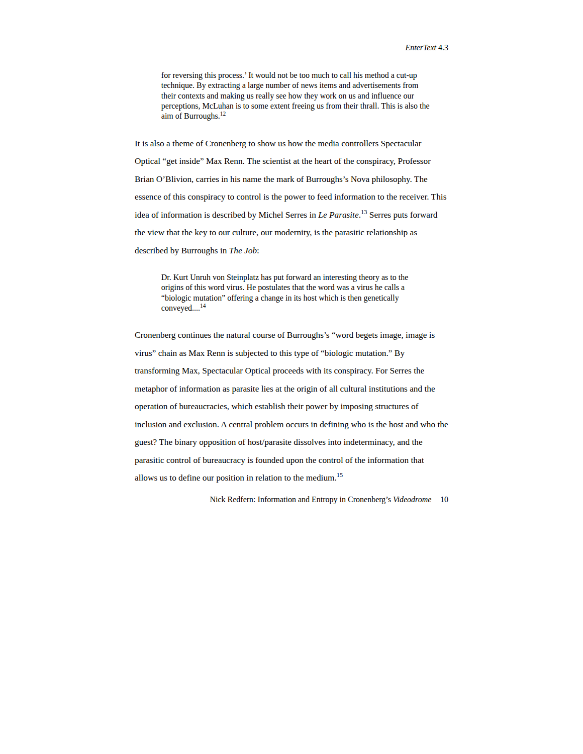EnterText 4.3
for reversing this process.’ It would not be too much to call his method a cut-up technique. By extracting a large number of news items and advertisements from their contexts and making us really see how they work on us and influence our perceptions, McLuhan is to some extent freeing us from their thrall. This is also the aim of Burroughs.12
It is also a theme of Cronenberg to show us how the media controllers Spectacular Optical “get inside” Max Renn. The scientist at the heart of the conspiracy, Professor Brian O’Blivion, carries in his name the mark of Burroughs’s Nova philosophy. The essence of this conspiracy to control is the power to feed information to the receiver. This idea of information is described by Michel Serres in Le Parasite.13 Serres puts forward the view that the key to our culture, our modernity, is the parasitic relationship as described by Burroughs in The Job:
Dr. Kurt Unruh von Steinplatz has put forward an interesting theory as to the origins of this word virus. He postulates that the word was a virus he calls a “biologic mutation” offering a change in its host which is then genetically conveyed....14
Cronenberg continues the natural course of Burroughs’s “word begets image, image is virus” chain as Max Renn is subjected to this type of “biologic mutation.” By transforming Max, Spectacular Optical proceeds with its conspiracy. For Serres the metaphor of information as parasite lies at the origin of all cultural institutions and the operation of bureaucracies, which establish their power by imposing structures of inclusion and exclusion. A central problem occurs in defining who is the host and who the guest? The binary opposition of host/parasite dissolves into indeterminacy, and the parasitic control of bureaucracy is founded upon the control of the information that allows us to define our position in relation to the medium.15
Nick Redfern: Information and Entropy in Cronenberg’s Videodrome 10